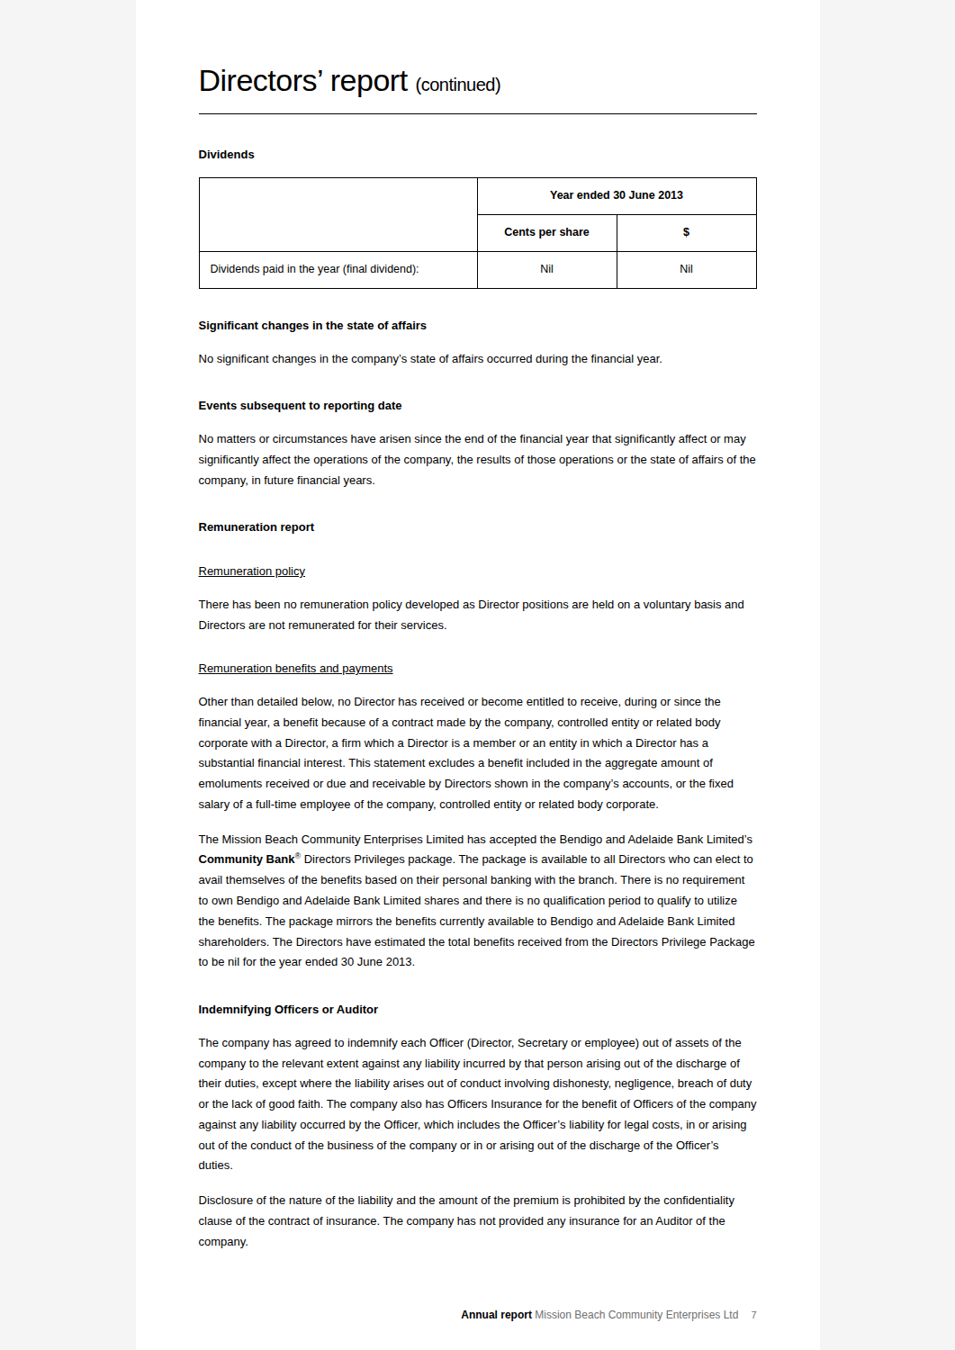Directors’ report (continued)
Dividends
| | Year ended 30 June 2013 |
| --- | --- |
| Cents per share | $ |
| Dividends paid in the year (final dividend): | Nil | Nil |
Significant changes in the state of affairs
No significant changes in the company’s state of affairs occurred during the financial year.
Events subsequent to reporting date
No matters or circumstances have arisen since the end of the financial year that significantly affect or may significantly affect the operations of the company, the results of those operations or the state of affairs of the company, in future financial years.
Remuneration report
Remuneration policy
There has been no remuneration policy developed as Director positions are held on a voluntary basis and Directors are not remunerated for their services.
Remuneration benefits and payments
Other than detailed below, no Director has received or become entitled to receive, during or since the financial year, a benefit because of a contract made by the company, controlled entity or related body corporate with a Director, a firm which a Director is a member or an entity in which a Director has a substantial financial interest. This statement excludes a benefit included in the aggregate amount of emoluments received or due and receivable by Directors shown in the company’s accounts, or the fixed salary of a full-time employee of the company, controlled entity or related body corporate.
The Mission Beach Community Enterprises Limited has accepted the Bendigo and Adelaide Bank Limited’s Community Bank® Directors Privileges package. The package is available to all Directors who can elect to avail themselves of the benefits based on their personal banking with the branch. There is no requirement to own Bendigo and Adelaide Bank Limited shares and there is no qualification period to qualify to utilize the benefits. The package mirrors the benefits currently available to Bendigo and Adelaide Bank Limited shareholders. The Directors have estimated the total benefits received from the Directors Privilege Package to be nil for the year ended 30 June 2013.
Indemnifying Officers or Auditor
The company has agreed to indemnify each Officer (Director, Secretary or employee) out of assets of the company to the relevant extent against any liability incurred by that person arising out of the discharge of their duties, except where the liability arises out of conduct involving dishonesty, negligence, breach of duty or the lack of good faith. The company also has Officers Insurance for the benefit of Officers of the company against any liability occurred by the Officer, which includes the Officer’s liability for legal costs, in or arising out of the conduct of the business of the company or in or arising out of the discharge of the Officer’s duties.
Disclosure of the nature of the liability and the amount of the premium is prohibited by the confidentiality clause of the contract of insurance. The company has not provided any insurance for an Auditor of the company.
Annual report Mission Beach Community Enterprises Ltd7